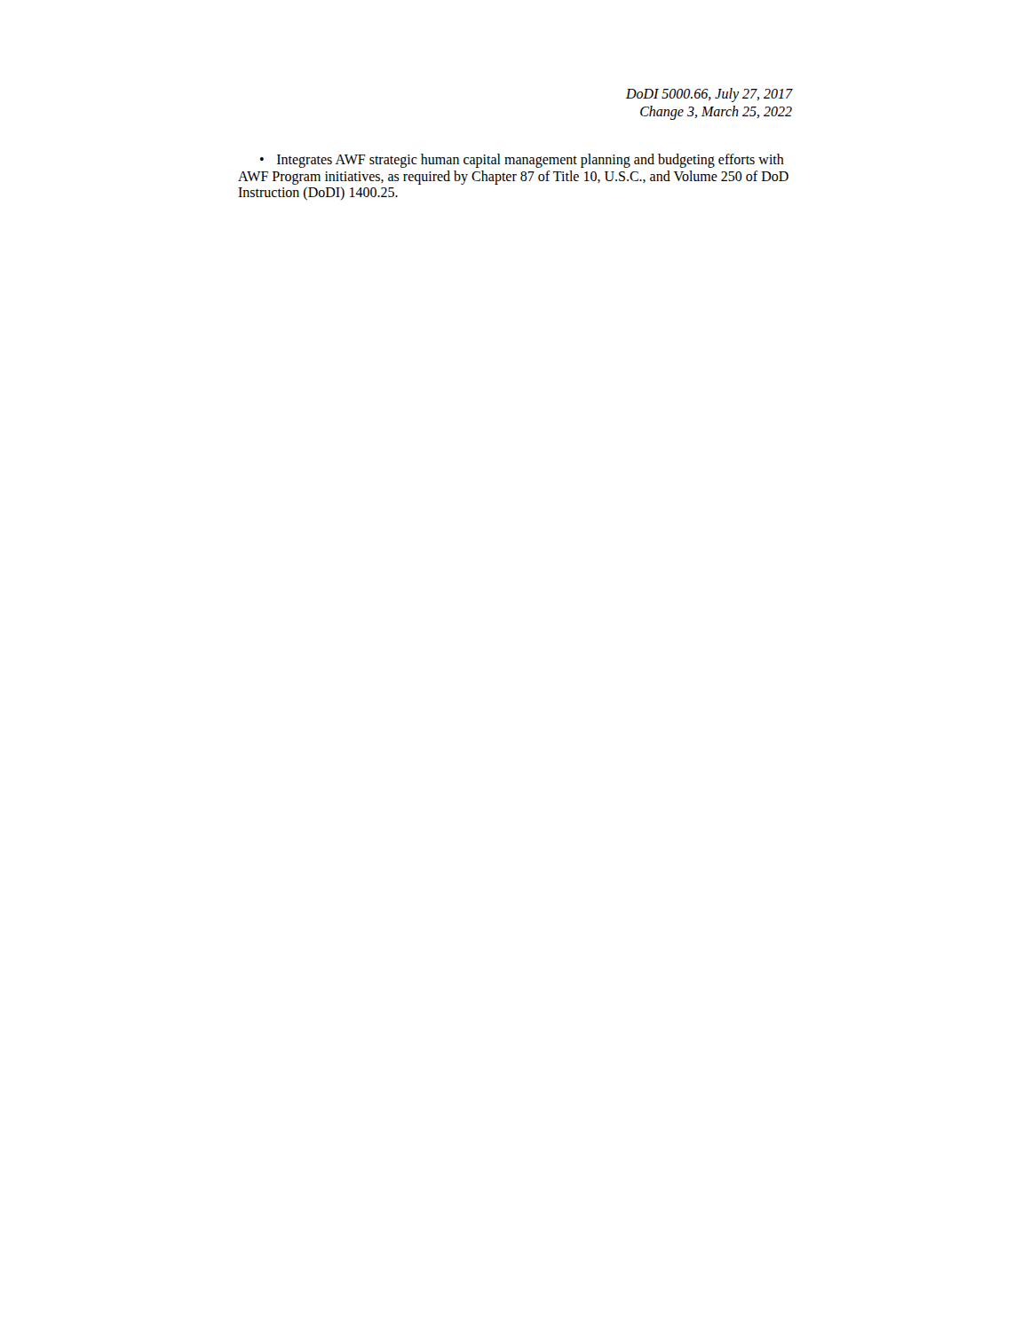DoDI 5000.66, July 27, 2017 Change 3, March 25, 2022
•
Integrates AWF strategic human capital management planning and budgeting efforts with AWF Program initiatives, as required by Chapter 87 of Title 10, U.S.C., and Volume 250 of DoD Instruction (DoDI) 1400.25.